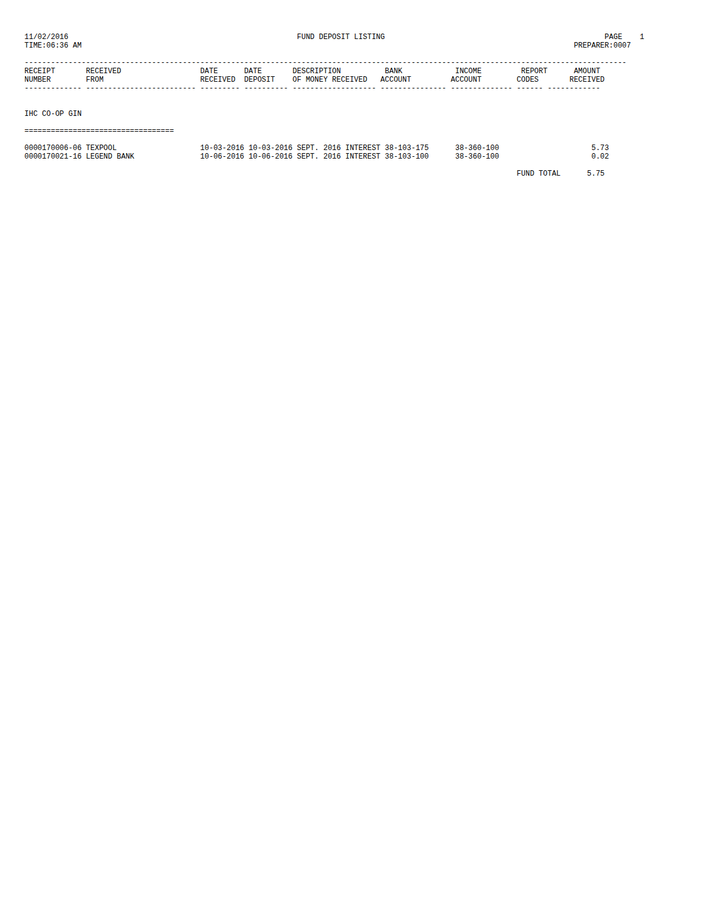11/02/2016 FUND DEPOSIT LISTING PAGE 1 TIME:06:36 AM PREPARER:0007 ----------------------------------------------------------------------------------------------------------------------------------------- RECEIPT RECEIVED DATE DATE DESCRIPTION BANK INCOME REPORT AMOUNT NUMBER FROM RECEIVED DEPOSIT OF MONEY RECEIVED ACCOUNT ACCOUNT CODES RECEIVED ------------- ------------------------- --------- ---------- ------------------- --------------- -------------- ------ ------------ IHC CO-OP GIN ================================== 0000170006-06 TEXPOOL 10-03-2016 10-03-2016 SEPT. 2016 INTEREST 38-103-175 38-360-100 5.73 0000170021-16 LEGEND BANK 10-06-2016 10-06-2016 SEPT. 2016 INTEREST 38-103-100 38-360-100 0.02 FUND TOTAL 5.75